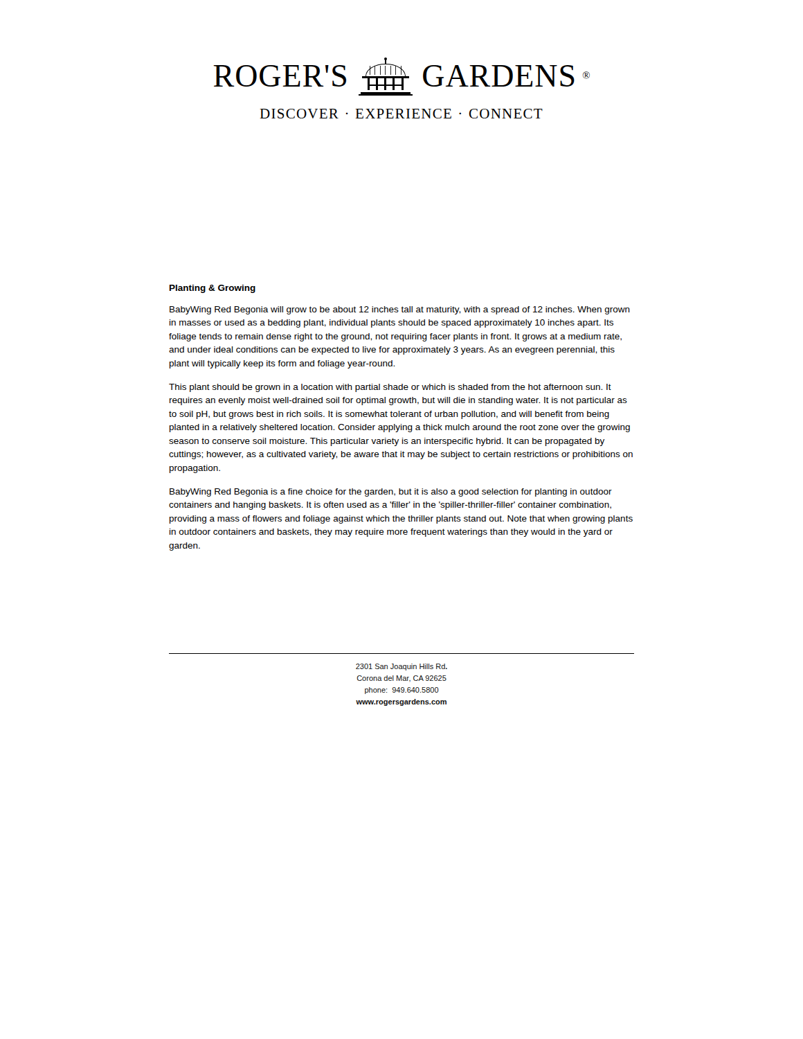Roger's Gardens®
Discover·Experience·Connect
Planting & Growing
BabyWing Red Begonia will grow to be about 12 inches tall at maturity, with a spread of 12 inches. When grown in masses or used as a bedding plant, individual plants should be spaced approximately 10 inches apart. Its foliage tends to remain dense right to the ground, not requiring facer plants in front. It grows at a medium rate, and under ideal conditions can be expected to live for approximately 3 years. As an evegreen perennial, this plant will typically keep its form and foliage year-round.
This plant should be grown in a location with partial shade or which is shaded from the hot afternoon sun. It requires an evenly moist well-drained soil for optimal growth, but will die in standing water. It is not particular as to soil pH, but grows best in rich soils. It is somewhat tolerant of urban pollution, and will benefit from being planted in a relatively sheltered location. Consider applying a thick mulch around the root zone over the growing season to conserve soil moisture. This particular variety is an interspecific hybrid. It can be propagated by cuttings; however, as a cultivated variety, be aware that it may be subject to certain restrictions or prohibitions on propagation.
BabyWing Red Begonia is a fine choice for the garden, but it is also a good selection for planting in outdoor containers and hanging baskets. It is often used as a 'filler' in the 'spiller-thriller-filler' container combination, providing a mass of flowers and foliage against which the thriller plants stand out. Note that when growing plants in outdoor containers and baskets, they may require more frequent waterings than they would in the yard or garden.
2301 San Joaquin Hills Rd.
Corona del Mar, CA 92625
phone: 949.640.5800
www.rogersgardens.com